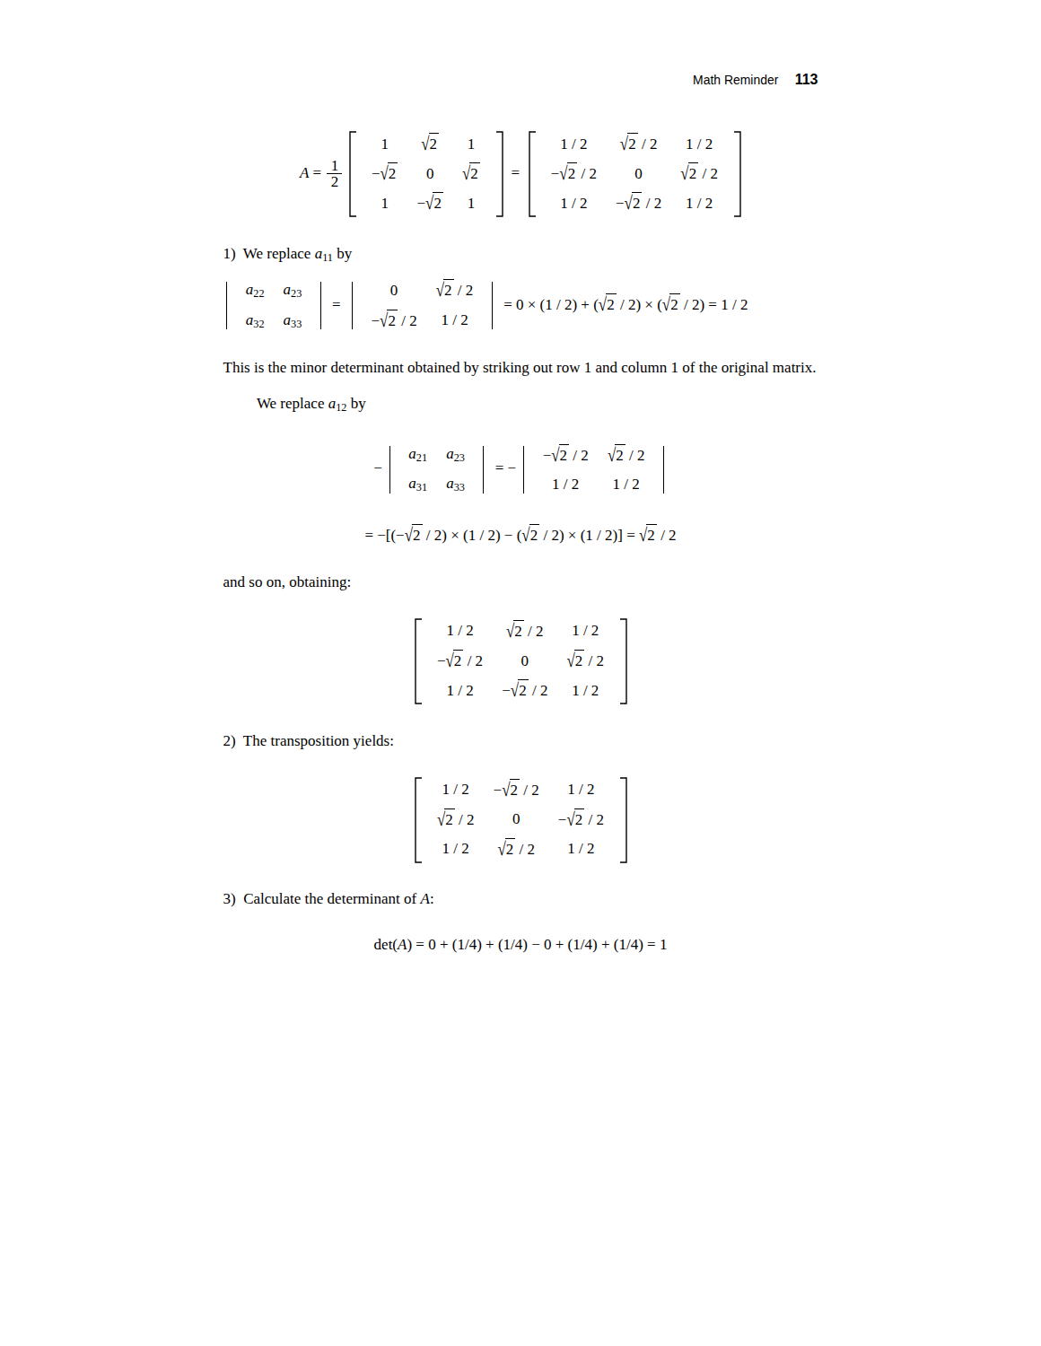Math Reminder 113
A= 12
| 1 | √ 2 | 1 |
| − √ 2 | 0 | √ 2 |
| 1 | − √ 2 | 1 |
=
| 1 / 2 | √ 2 / 2 | 1 / 2 |
| − √ 2 / 2 | 0 | √ 2 / 2 |
| 1 / 2 | − √ 2 / 2 | 1 / 2 |
1) We replace a11 by
| a 22 | a 23 |
| a 32 | a 33 |
=
| 0 | √ 2 / 2 |
| − √ 2 / 2 | 1 / 2 |
= 0 × (1 / 2) + (√2 / 2) × (√2 / 2) = 1 / 2
This is the minor determinant obtained by striking out row 1 and column 1 of the original matrix.
We replace a12 by
−
| a 21 | a 23 |
| a 31 | a 33 |
= −
| − √ 2 / 2 | √ 2 / 2 |
| 1 / 2 | 1 / 2 |
= −[(−√2 / 2) × (1 / 2) − (√2 / 2) × (1 / 2)] = √2 / 2
and so on, obtaining:
| 1 / 2 | √ 2 / 2 | 1 / 2 |
| − √ 2 / 2 | 0 | √ 2 / 2 |
| 1 / 2 | − √ 2 / 2 | 1 / 2 |
2) The transposition yields:
| 1 / 2 | − √ 2 / 2 | 1 / 2 |
| √ 2 / 2 | 0 | − √ 2 / 2 |
| 1 / 2 | √ 2 / 2 | 1 / 2 |
3) Calculate the determinant of A:
det(A) = 0 + (1/4) + (1/4) − 0 + (1/4) + (1/4) = 1